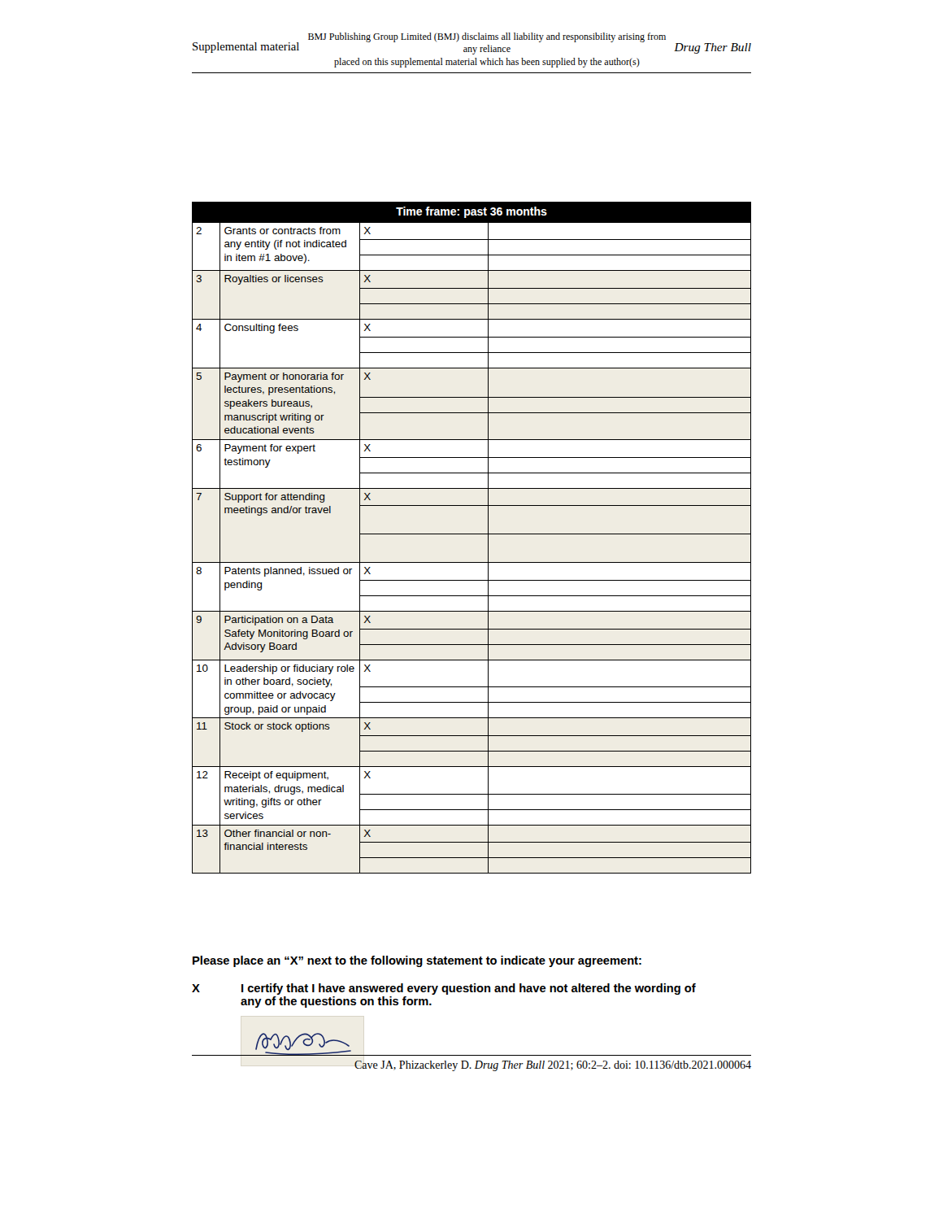Supplemental material
BMJ Publishing Group Limited (BMJ) disclaims all liability and responsibility arising from any reliance
placed on this supplemental material which has been supplied by the author(s)
Drug Ther Bull
| Time frame: past 36 months |
| --- |
| 2 | Grants or contracts from any entity (if not indicated in item #1 above). | X | |
| 3 | Royalties or licenses | X | |
| 4 | Consulting fees | X | |
| 5 | Payment or honoraria for lectures, presentations, speakers bureaus, manuscript writing or educational events | X | |
| 6 | Payment for expert testimony | X | |
| 7 | Support for attending meetings and/or travel | X | |
| 8 | Patents planned, issued or pending | X | |
| 9 | Participation on a Data Safety Monitoring Board or Advisory Board | X | |
| 10 | Leadership or fiduciary role in other board, society, committee or advocacy group, paid or unpaid | X | |
| 11 | Stock or stock options | X | |
| 12 | Receipt of equipment, materials, drugs, medical writing, gifts or other services | X | |
| 13 | Other financial or non-financial interests | X | |
Please place an “X” next to the following statement to indicate your agreement:
X
I certify that I have answered every question and have not altered the wording of any of the questions on this form.
Cave JA, Phizackerley D. Drug Ther Bull 2021; 60:2–2. doi: 10.1136/dtb.2021.000064